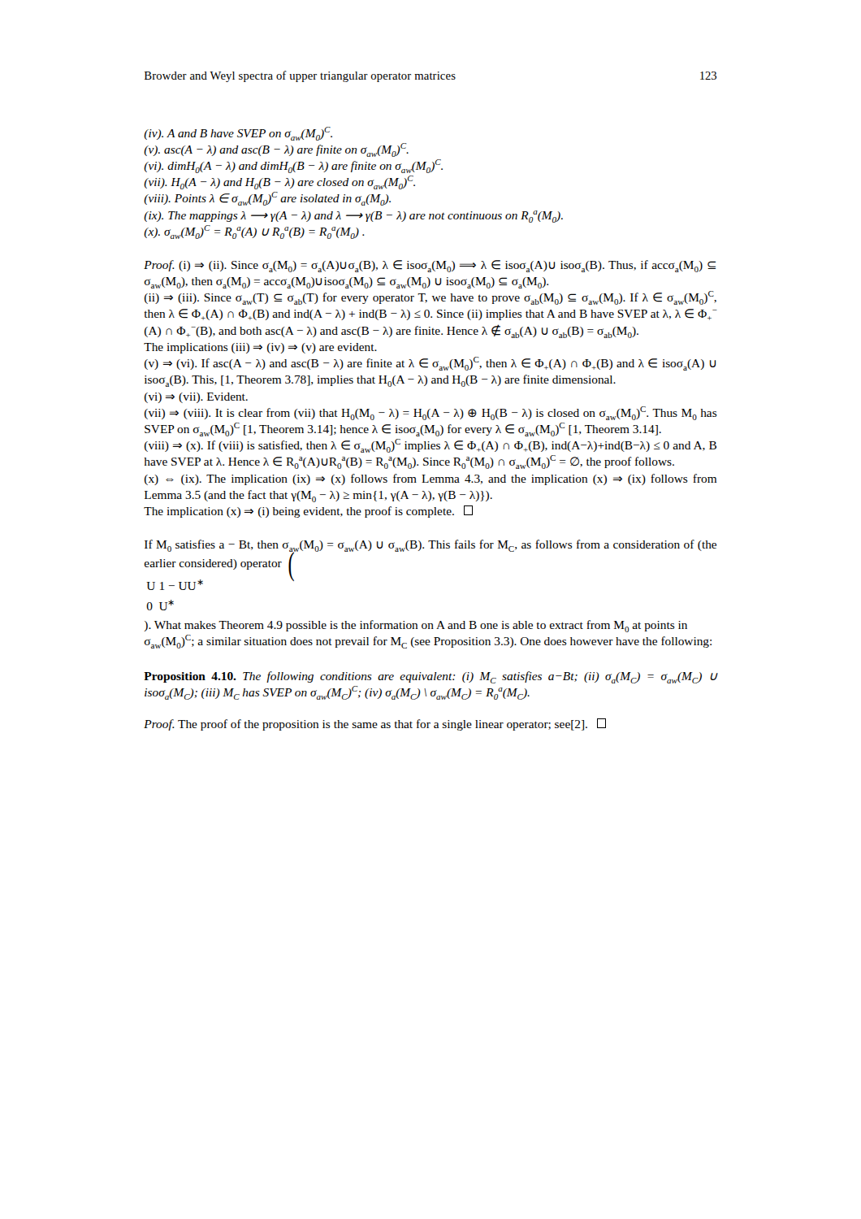Browder and Weyl spectra of upper triangular operator matrices 123
(iv). A and B have SVEP on σaw(M0)C.
(v). asc(A − λ) and asc(B − λ) are finite on σaw(M0)C.
(vi). dimH0(A − λ) and dimH0(B − λ) are finite on σaw(M0)C.
(vii). H0(A − λ) and H0(B − λ) are closed on σaw(M0)C.
(viii). Points λ ∈ σaw(M0)C are isolated in σa(M0).
(ix). The mappings λ ⟶ γ(A − λ) and λ ⟶ γ(B − λ) are not continuous on R0a(M0).
(x). σaw(M0)C = R0a(A) ∪ R0a(B) = R0a(M0) .
Proof. (i) ⇒ (ii). Since σa(M0) = σa(A)∪σa(B), λ ∈ isoσa(M0) ⟹ λ ∈ isoσa(A)∪ isoσa(B). Thus, if accσa(M0) ⊆ σaw(M0), then σa(M0) = accσa(M0)∪isoσa(M0) ⊆ σaw(M0) ∪ isoσa(M0) ⊆ σa(M0).
(ii) ⇒ (iii). Since σaw(T) ⊆ σab(T) for every operator T, we have to prove σab(M0) ⊆ σaw(M0). If λ ∈ σaw(M0)C, then λ ∈ Φ+(A) ∩ Φ+(B) and ind(A − λ) + ind(B − λ) ≤ 0. Since (ii) implies that A and B have SVEP at λ, λ ∈ Φ+−(A) ∩ Φ+−(B), and both asc(A − λ) and asc(B − λ) are finite. Hence λ ∉ σab(A) ∪ σab(B) = σab(M0).
The implications (iii) ⇒ (iv) ⇒ (v) are evident.
(v) ⇒ (vi). If asc(A − λ) and asc(B − λ) are finite at λ ∈ σaw(M0)C, then λ ∈ Φ+(A) ∩ Φ+(B) and λ ∈ isoσa(A) ∪ isoσa(B). This, [1, Theorem 3.78], implies that H0(A − λ) and H0(B − λ) are finite dimensional.
(vi) ⇒ (vii). Evident.
(vii) ⇒ (viii). It is clear from (vii) that H0(M0 − λ) = H0(A − λ) ⊕ H0(B − λ) is closed on σaw(M0)C. Thus M0 has SVEP on σaw(M0)C [1, Theorem 3.14]; hence λ ∈ isoσa(M0) for every λ ∈ σaw(M0)C [1, Theorem 3.14].
(viii) ⇒ (x). If (viii) is satisfied, then λ ∈ σaw(M0)C implies λ ∈ Φ+(A) ∩ Φ+(B), ind(A−λ)+ind(B−λ) ≤ 0 and A, B have SVEP at λ. Hence λ ∈ R0a(A)∪R0a(B) = R0a(M0). Since R0a(M0) ∩ σaw(M0)C = ∅, the proof follows.
(x) ⇔ (ix). The implication (ix) ⇒ (x) follows from Lemma 4.3, and the implication (x) ⇒ (ix) follows from Lemma 3.5 (and the fact that γ(M0 − λ) ≥ min{1, γ(A − λ), γ(B − λ)}).
The implication (x) ⇒ (i) being evident, the proof is complete.
If M0 satisfies a − Bt, then σaw(M0) = σaw(A) ∪ σaw(B). This fails for MC, as follows from a consideration of (the earlier considered) operator (
| U | 1 − UU ∗ |
| 0 | U ∗ |
). What makes Theorem 4.9 possible is the information on A and B one is able to extract from M0 at points in σaw(M0)C; a similar situation does not prevail for MC (see Proposition 3.3). One does however have the following:
Proposition 4.10. The following conditions are equivalent: (i) MC satisfies a−Bt; (ii) σa(MC) = σaw(MC) ∪ isoσa(MC); (iii) MC has SVEP on σaw(MC)C; (iv) σa(MC) \ σaw(MC) = R0a(MC).
Proof. The proof of the proposition is the same as that for a single linear operator; see[2].